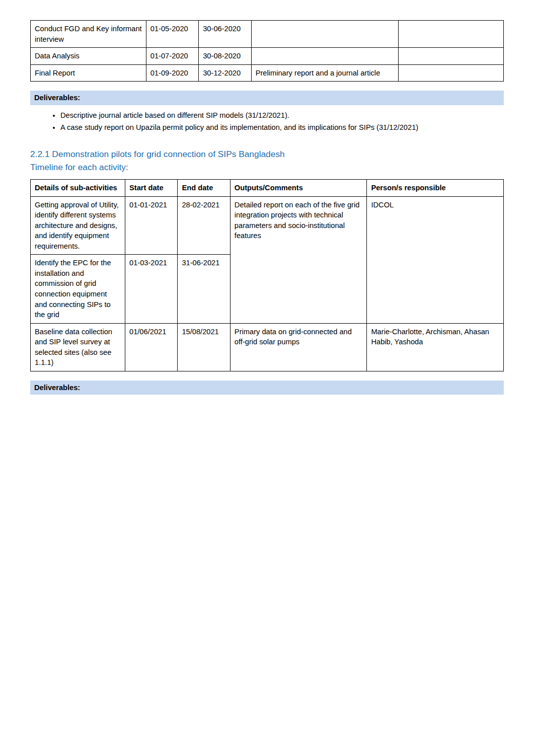| Conduct FGD and Key informant interview | 01-05-2020 | 30-06-2020 | | |
| Data Analysis | 01-07-2020 | 30-08-2020 | | |
| Final Report | 01-09-2020 | 30-12-2020 | Preliminary report and a journal article | |
Deliverables:
Descriptive journal article based on different SIP models (31/12/2021).
A case study report on Upazila permit policy and its implementation, and its implications for SIPs (31/12/2021)
2.2.1 Demonstration pilots for grid connection of SIPs Bangladesh
Timeline for each activity:
| Details of sub-activities | Start date | End date | Outputs/Comments | Person/s responsible |
| --- | --- | --- | --- | --- |
| Getting approval of Utility, identify different systems architecture and designs, and identify equipment requirements. | 01-01-2021 | 28-02-2021 | Detailed report on each of the five grid integration projects with technical parameters and socio-institutional features | IDCOL |
| Identify the EPC for the installation and commission of grid connection equipment and connecting SIPs to the grid | 01-03-2021 | 31-06-2021 |
| Baseline data collection and SIP level survey at selected sites (also see 1.1.1) | 01/06/2021 | 15/08/2021 | Primary data on grid-connected and off-grid solar pumps | Marie-Charlotte, Archisman, Ahasan Habib, Yashoda |
Deliverables: